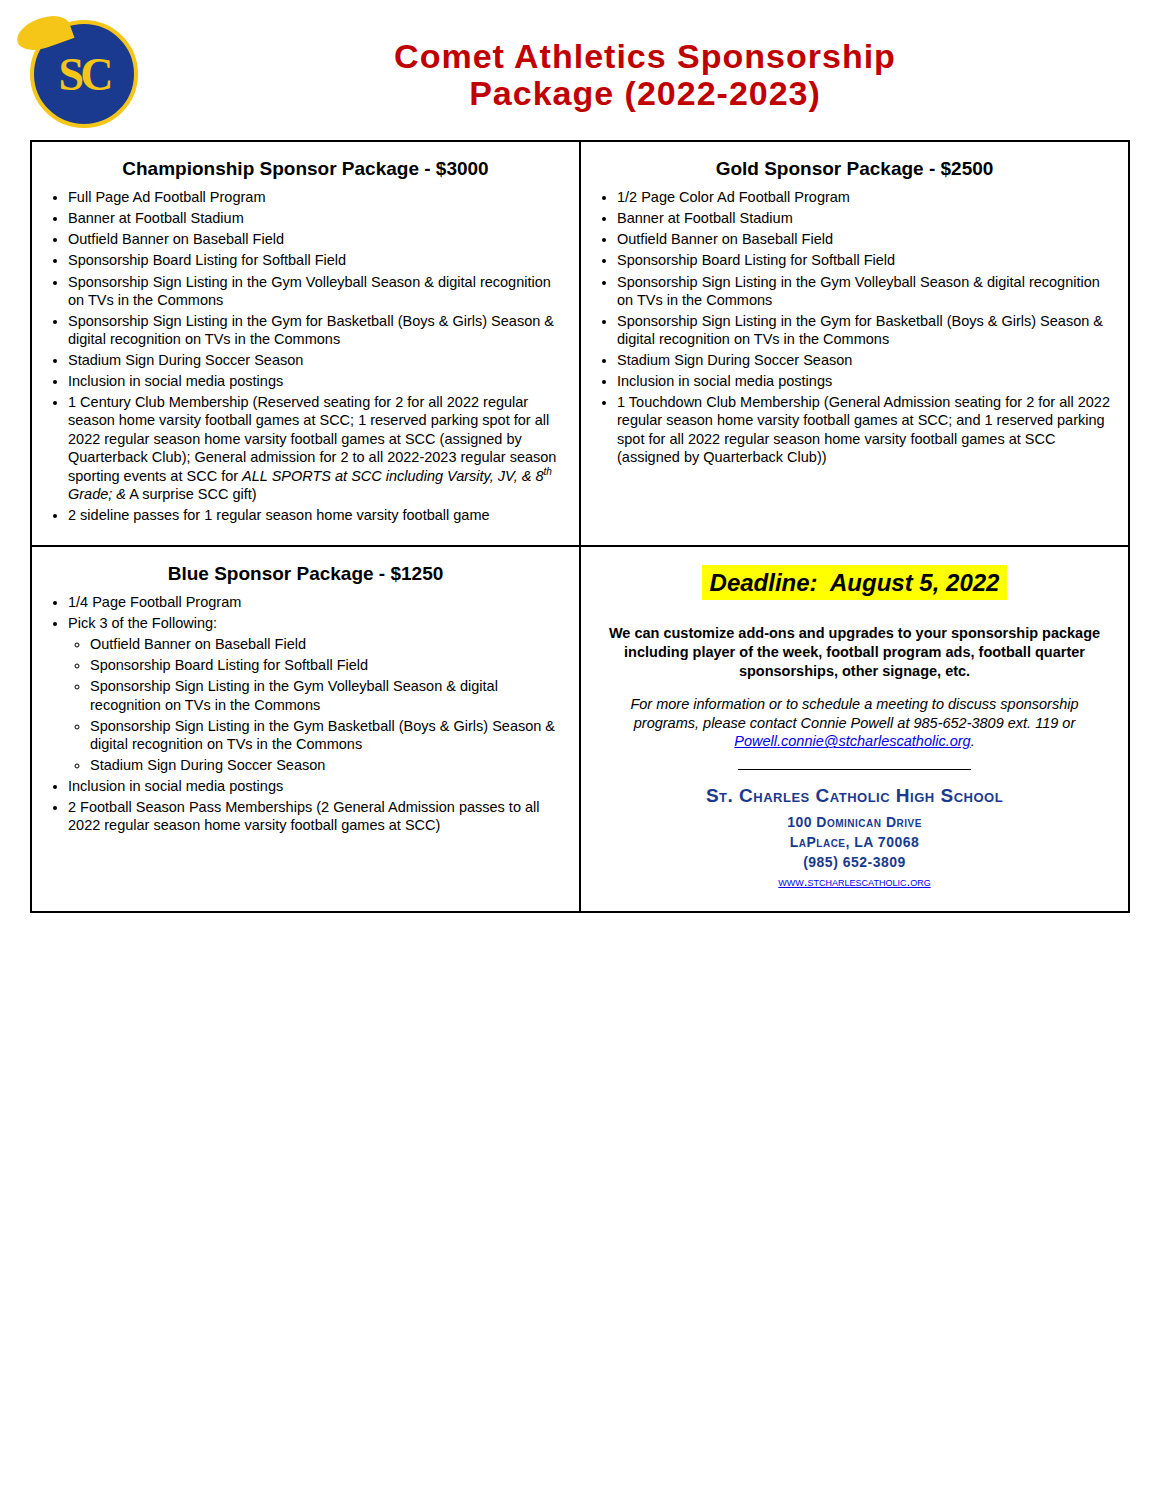SC
Comet Athletics Sponsorship
Package (2022-2023)
| Championship Sponsor Package - $3000 Full Page Ad Football Program Banner at Football Stadium Outfield Banner on Baseball Field Sponsorship Board Listing for Softball Field Sponsorship Sign Listing in the Gym Volleyball Season & digital recognition on TVs in the Commons Sponsorship Sign Listing in the Gym for Basketball (Boys & Girls) Season & digital recognition on TVs in the Commons Stadium Sign During Soccer Season Inclusion in social media postings 1 Century Club Membership (Reserved seating for 2 for all 2022 regular season home varsity football games at SCC; 1 reserved parking spot for all 2022 regular season home varsity football games at SCC (assigned by Quarterback Club); General admission for 2 to all 2022-2023 regular season sporting events at SCC for ALL SPORTS at SCC including Varsity, JV, & 8 th Grade; & A surprise SCC gift) 2 sideline passes for 1 regular season home varsity football game | Gold Sponsor Package - $2500 1/2 Page Color Ad Football Program Banner at Football Stadium Outfield Banner on Baseball Field Sponsorship Board Listing for Softball Field Sponsorship Sign Listing in the Gym Volleyball Season & digital recognition on TVs in the Commons Sponsorship Sign Listing in the Gym for Basketball (Boys & Girls) Season & digital recognition on TVs in the Commons Stadium Sign During Soccer Season Inclusion in social media postings 1 Touchdown Club Membership (General Admission seating for 2 for all 2022 regular season home varsity football games at SCC; and 1 reserved parking spot for all 2022 regular season home varsity football games at SCC (assigned by Quarterback Club)) |
| Blue Sponsor Package - $1250 1/4 Page Football Program Pick 3 of the Following: Outfield Banner on Baseball Field Sponsorship Board Listing for Softball Field Sponsorship Sign Listing in the Gym Volleyball Season & digital recognition on TVs in the Commons Sponsorship Sign Listing in the Gym Basketball (Boys & Girls) Season & digital recognition on TVs in the Commons Stadium Sign During Soccer Season Inclusion in social media postings 2 Football Season Pass Memberships (2 General Admission passes to all 2022 regular season home varsity football games at SCC) | Deadline: August 5, 2022 We can customize add-ons and upgrades to your sponsorship package including player of the week, football program ads, football quarter sponsorships, other signage, etc. For more information or to schedule a meeting to discuss sponsorship programs, please contact Connie Powell at 985-652-3809 ext. 119 or Powell.connie@stcharlescatholic.org . St. Charles Catholic High School 100 Dominican Drive LaPlace, LA 70068 (985) 652-3809 www.stcharlescatholic.org |